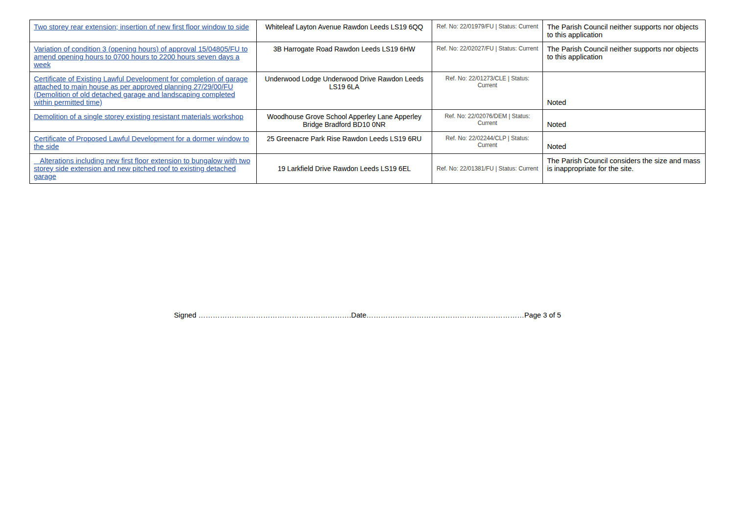| Two storey rear extension; insertion of new first floor window to side | Whiteleaf Layton Avenue Rawdon Leeds LS19 6QQ | Ref. No: 22/01979/FU / Status: Current | The Parish Council neither supports nor objects to this application |
| Variation of condition 3 (opening hours) of approval 15/04805/FU to amend opening hours to 0700 hours to 2200 hours seven days a week | 3B Harrogate Road Rawdon Leeds LS19 6HW | Ref. No: 22/02027/FU / Status: Current | The Parish Council neither supports nor objects to this application |
| Certificate of Existing Lawful Development for completion of garage attached to main house as per approved planning 27/29/00/FU (Demolition of old detached garage and landscaping completed within permitted time) | Underwood Lodge Underwood Drive Rawdon Leeds LS19 6LA | Ref. No: 22/01273/CLE / Status: Current | Noted |
| Demolition of a single storey existing resistant materials workshop | Woodhouse Grove School Apperley Lane Apperley Bridge Bradford BD10 0NR | Ref. No: 22/02076/DEM / Status: Current | Noted |
| Certificate of Proposed Lawful Development for a dormer window to the side | 25 Greenacre Park Rise Rawdon Leeds LS19 6RU | Ref. No: 22/02244/CLP / Status: Current | Noted |
| Alterations including new first floor extension to bungalow with two storey side extension and new pitched roof to existing detached garage | 19 Larkfield Drive Rawdon Leeds LS19 6EL | Ref. No: 22/01381/FU / Status: Current | The Parish Council considers the size and mass is inappropriate for the site. |
Signed ……………………………………………………….Date…………………………………………………………Page 3 of 5